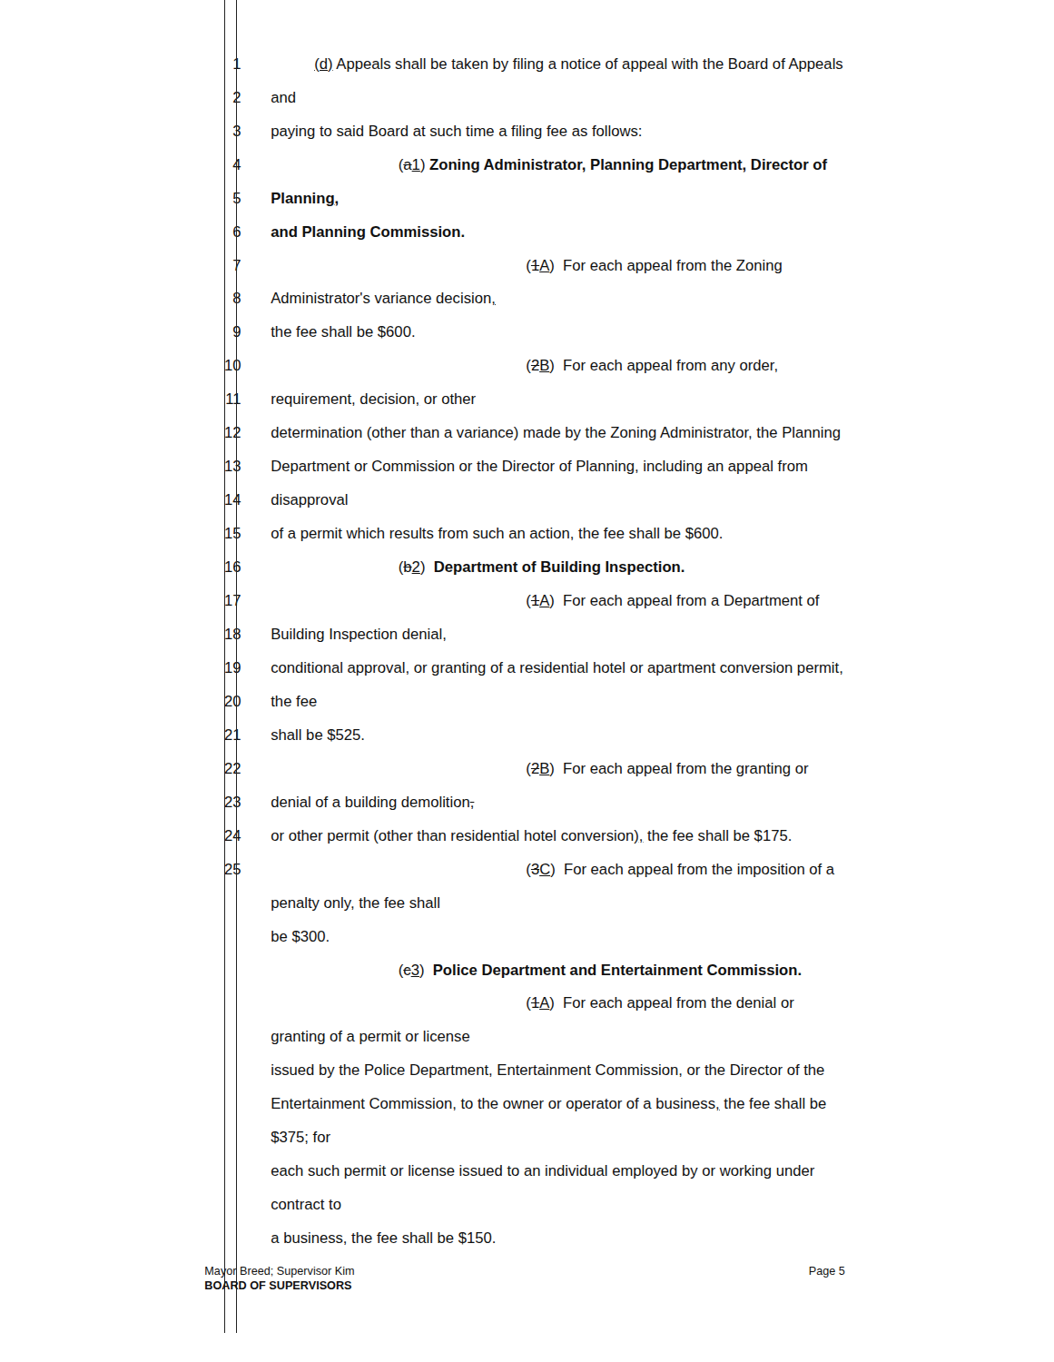1
2
3
4
5
6
7
8
9
10
11
12
13
14
15
16
17
18
19
20
21
22
23
24
25
(d) Appeals shall be taken by filing a notice of appeal with the Board of Appeals and
paying to said Board at such time a filing fee as follows:
(a 1) Zoning Administrator, Planning Department, Director of Planning,
and Planning Commission.
(1 A) For each appeal from the Zoning Administrator's variance decision,
the fee shall be $600.
(2 B) For each appeal from any order, requirement, decision, or other
determination (other than a variance) made by the Zoning Administrator, the Planning
Department or Commission or the Director of Planning, including an appeal from disapproval
of a permit which results from such an action, the fee shall be $600.
(b 2) Department of Building Inspection.
(1 A) For each appeal from a Department of Building Inspection denial,
conditional approval, or granting of a residential hotel or apartment conversion permit, the fee
shall be $525.
(2 B) For each appeal from the granting or denial of a building demolition,
or other permit (other than residential hotel conversion), the fee shall be $175.
(3 C) For each appeal from the imposition of a penalty only, the fee shall
be $300.
(c 3) Police Department and Entertainment Commission.
(1 A) For each appeal from the denial or granting of a permit or license
issued by the Police Department, Entertainment Commission, or the Director of the
Entertainment Commission, to the owner or operator of a business, the fee shall be $375; for
each such permit or license issued to an individual employed by or working under contract to
a business, the fee shall be $150.
Mayor Breed; Supervisor Kim
BOARD OF SUPERVISORS
Page 5